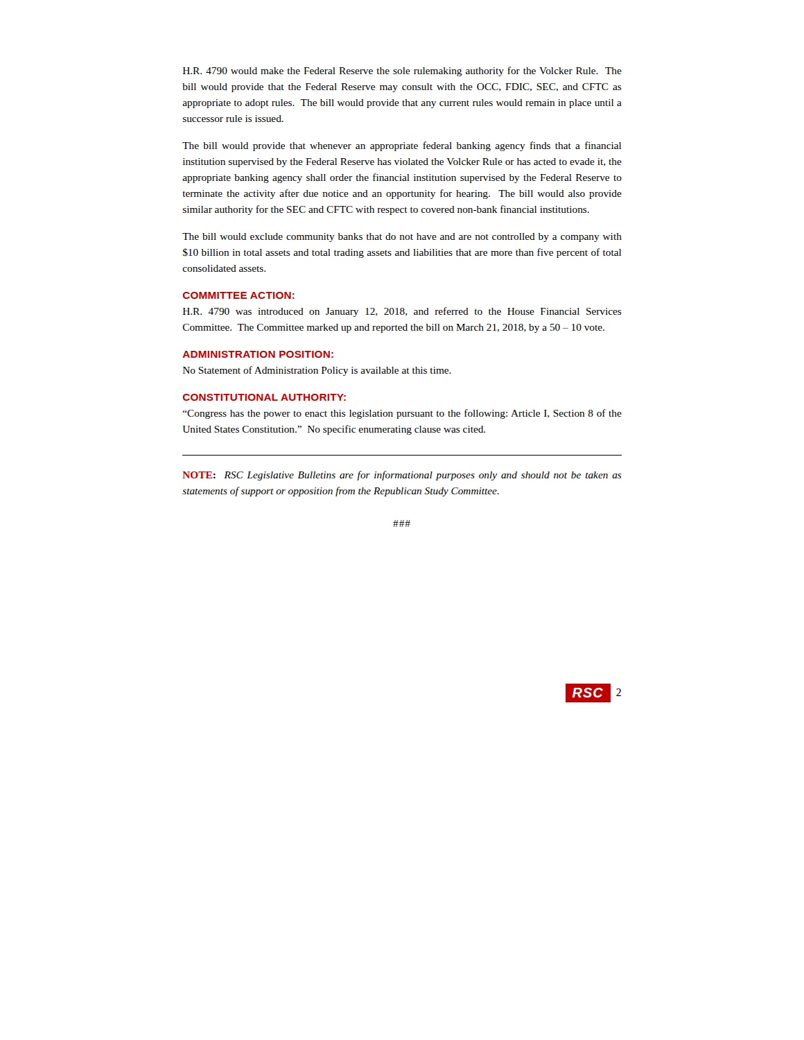H.R. 4790 would make the Federal Reserve the sole rulemaking authority for the Volcker Rule. The bill would provide that the Federal Reserve may consult with the OCC, FDIC, SEC, and CFTC as appropriate to adopt rules. The bill would provide that any current rules would remain in place until a successor rule is issued.
The bill would provide that whenever an appropriate federal banking agency finds that a financial institution supervised by the Federal Reserve has violated the Volcker Rule or has acted to evade it, the appropriate banking agency shall order the financial institution supervised by the Federal Reserve to terminate the activity after due notice and an opportunity for hearing. The bill would also provide similar authority for the SEC and CFTC with respect to covered non-bank financial institutions.
The bill would exclude community banks that do not have and are not controlled by a company with $10 billion in total assets and total trading assets and liabilities that are more than five percent of total consolidated assets.
COMMITTEE ACTION:
H.R. 4790 was introduced on January 12, 2018, and referred to the House Financial Services Committee. The Committee marked up and reported the bill on March 21, 2018, by a 50 – 10 vote.
ADMINISTRATION POSITION:
No Statement of Administration Policy is available at this time.
CONSTITUTIONAL AUTHORITY:
“Congress has the power to enact this legislation pursuant to the following: Article I, Section 8 of the United States Constitution.” No specific enumerating clause was cited.
NOTE: RSC Legislative Bulletins are for informational purposes only and should not be taken as statements of support or opposition from the Republican Study Committee.
###
RSC 2